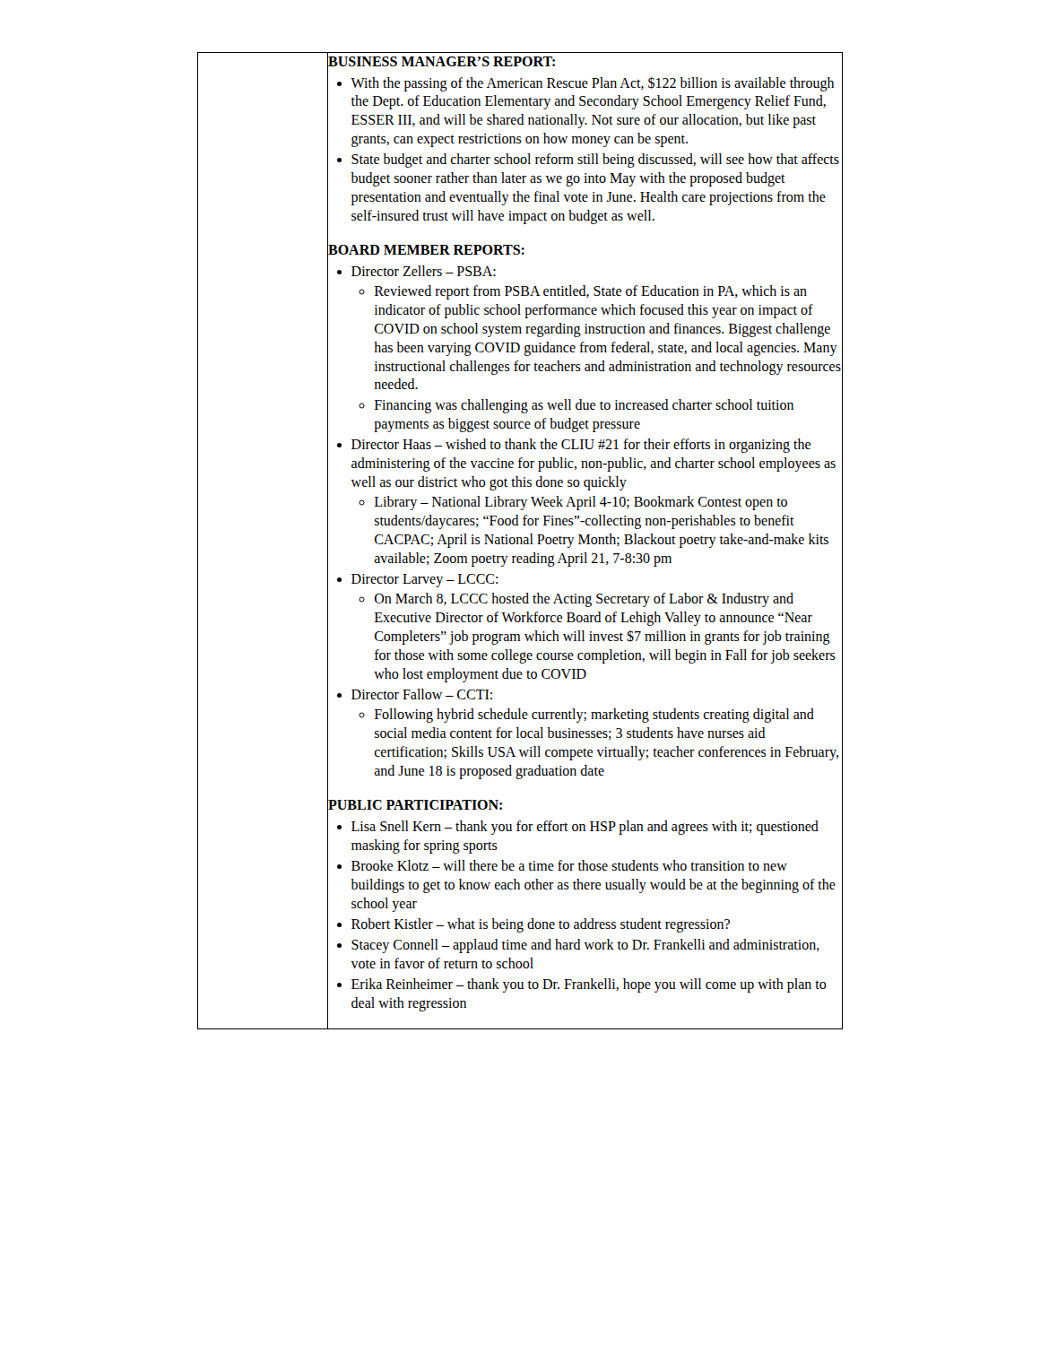| | Business Manager’s Report: With the passing of the American Rescue Plan Act, $122 billion is available through the Dept. of Education Elementary and Secondary School Emergency Relief Fund, ESSER III, and will be shared nationally. Not sure of our allocation, but like past grants, can expect restrictions on how money can be spent. State budget and charter school reform still being discussed, will see how that affects budget sooner rather than later as we go into May with the proposed budget presentation and eventually the final vote in June. Health care projections from the self-insured trust will have impact on budget as well. Board Member Reports: Director Zellers – PSBA: Reviewed report from PSBA entitled, State of Education in PA, which is an indicator of public school performance which focused this year on impact of COVID on school system regarding instruction and finances. Biggest challenge has been varying COVID guidance from federal, state, and local agencies. Many instructional challenges for teachers and administration and technology resources needed. Financing was challenging as well due to increased charter school tuition payments as biggest source of budget pressure Director Haas – wished to thank the CLIU #21 for their efforts in organizing the administering of the vaccine for public, non-public, and charter school employees as well as our district who got this done so quickly Library – National Library Week April 4-10; Bookmark Contest open to students/daycares; “Food for Fines”-collecting non-perishables to benefit CACPAC; April is National Poetry Month; Blackout poetry take-and-make kits available; Zoom poetry reading April 21, 7-8:30 pm Director Larvey – LCCC: On March 8, LCCC hosted the Acting Secretary of Labor & Industry and Executive Director of Workforce Board of Lehigh Valley to announce “Near Completers” job program which will invest $7 million in grants for job training for those with some college course completion, will begin in Fall for job seekers who lost employment due to COVID Director Fallow – CCTI: Following hybrid schedule currently; marketing students creating digital and social media content for local businesses; 3 students have nurses aid certification; Skills USA will compete virtually; teacher conferences in February, and June 18 is proposed graduation date Public Participation: Lisa Snell Kern – thank you for effort on HSP plan and agrees with it; questioned masking for spring sports Brooke Klotz – will there be a time for those students who transition to new buildings to get to know each other as there usually would be at the beginning of the school year Robert Kistler – what is being done to address student regression? Stacey Connell – applaud time and hard work to Dr. Frankelli and administration, vote in favor of return to school Erika Reinheimer – thank you to Dr. Frankelli, hope you will come up with plan to deal with regression |